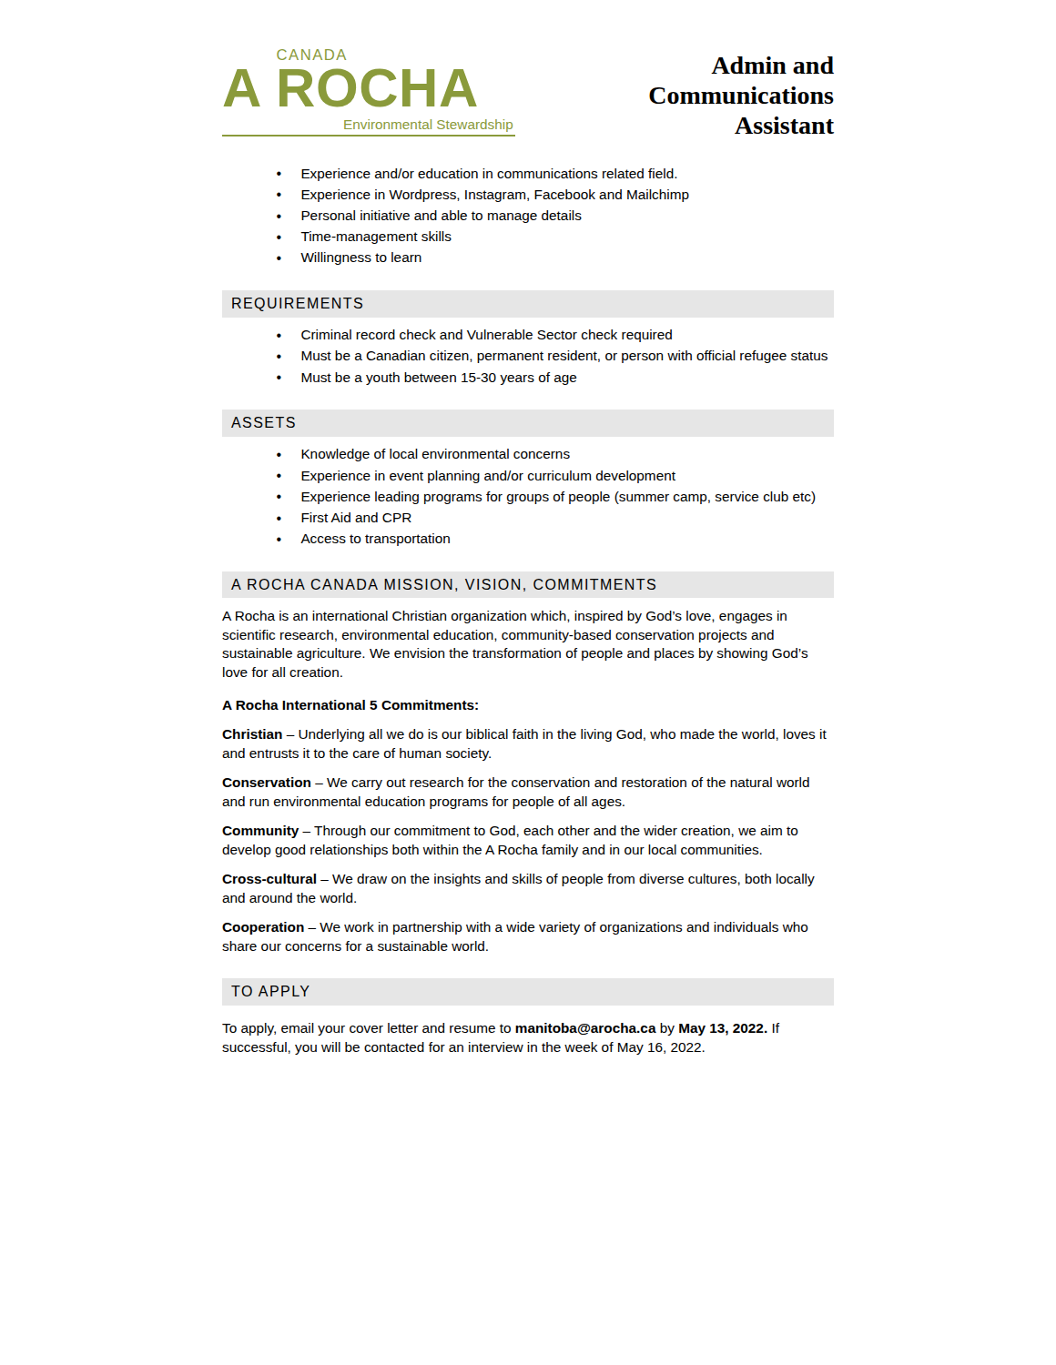CANADA
A ROCHA
Environmental Stewardship
Admin and
Communications
Assistant
Experience and/or education in communications related field.
Experience in Wordpress, Instagram, Facebook and Mailchimp
Personal initiative and able to manage details
Time-management skills
Willingness to learn
Requirements
Criminal record check and Vulnerable Sector check required
Must be a Canadian citizen, permanent resident, or person with official refugee status
Must be a youth between 15-30 years of age
Assets
Knowledge of local environmental concerns
Experience in event planning and/or curriculum development
Experience leading programs for groups of people (summer camp, service club etc)
First Aid and CPR
Access to transportation
A Rocha Canada Mission, Vision, Commitments
A Rocha is an international Christian organization which, inspired by God’s love, engages in scientific research, environmental education, community-based conservation projects and sustainable agriculture. We envision the transformation of people and places by showing God’s love for all creation.
A Rocha International 5 Commitments:
Christian – Underlying all we do is our biblical faith in the living God, who made the world, loves it and entrusts it to the care of human society.
Conservation – We carry out research for the conservation and restoration of the natural world and run environmental education programs for people of all ages.
Community – Through our commitment to God, each other and the wider creation, we aim to develop good relationships both within the A Rocha family and in our local communities.
Cross-cultural – We draw on the insights and skills of people from diverse cultures, both locally and around the world.
Cooperation – We work in partnership with a wide variety of organizations and individuals who share our concerns for a sustainable world.
To Apply
To apply, email your cover letter and resume to manitoba@arocha.ca by May 13, 2022. If successful, you will be contacted for an interview in the week of May 16, 2022.